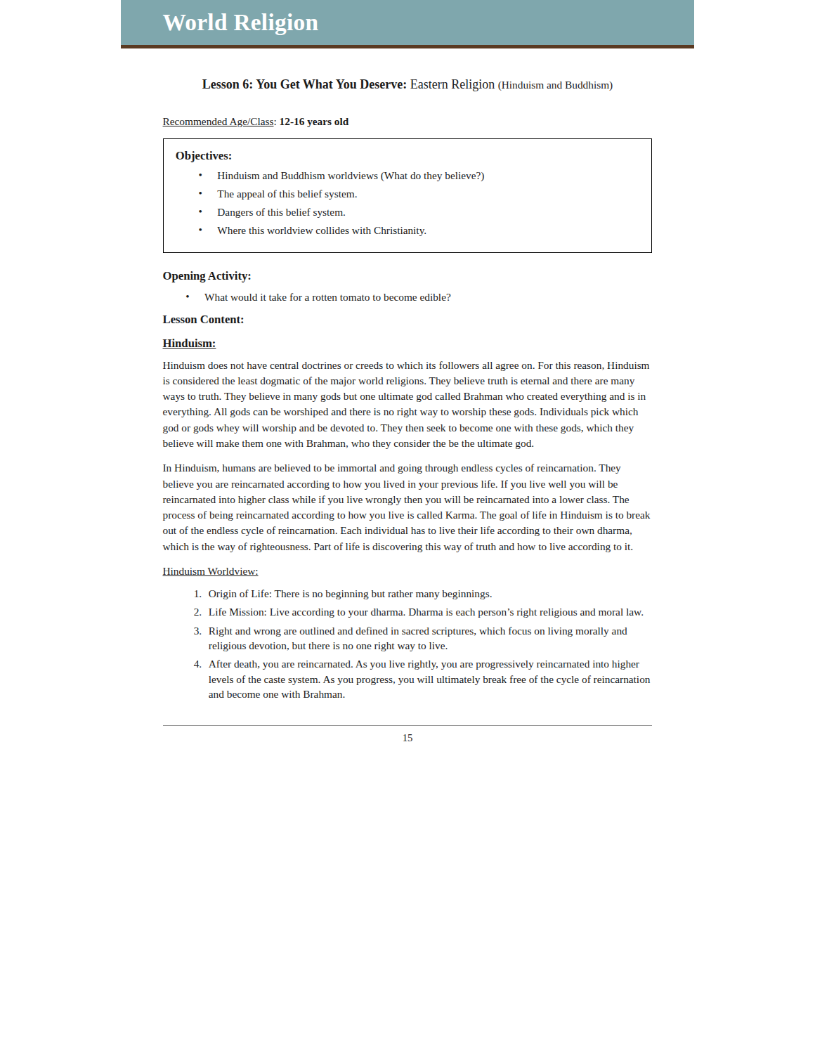World Religion
Lesson 6: You Get What You Deserve: Eastern Religion (Hinduism and Buddhism)
Recommended Age/Class: 12-16 years old
Objectives:
Hinduism and Buddhism worldviews (What do they believe?)
The appeal of this belief system.
Dangers of this belief system.
Where this worldview collides with Christianity.
Opening Activity:
What would it take for a rotten tomato to become edible?
Lesson Content:
Hinduism:
Hinduism does not have central doctrines or creeds to which its followers all agree on. For this reason, Hinduism is considered the least dogmatic of the major world religions. They believe truth is eternal and there are many ways to truth. They believe in many gods but one ultimate god called Brahman who created everything and is in everything. All gods can be worshiped and there is no right way to worship these gods. Individuals pick which god or gods whey will worship and be devoted to. They then seek to become one with these gods, which they believe will make them one with Brahman, who they consider the be the ultimate god.
In Hinduism, humans are believed to be immortal and going through endless cycles of reincarnation. They believe you are reincarnated according to how you lived in your previous life. If you live well you will be reincarnated into higher class while if you live wrongly then you will be reincarnated into a lower class. The process of being reincarnated according to how you live is called Karma. The goal of life in Hinduism is to break out of the endless cycle of reincarnation. Each individual has to live their life according to their own dharma, which is the way of righteousness. Part of life is discovering this way of truth and how to live according to it.
Hinduism Worldview:
Origin of Life: There is no beginning but rather many beginnings.
Life Mission: Live according to your dharma. Dharma is each person’s right religious and moral law.
Right and wrong are outlined and defined in sacred scriptures, which focus on living morally and religious devotion, but there is no one right way to live.
After death, you are reincarnated. As you live rightly, you are progressively reincarnated into higher levels of the caste system. As you progress, you will ultimately break free of the cycle of reincarnation and become one with Brahman.
15